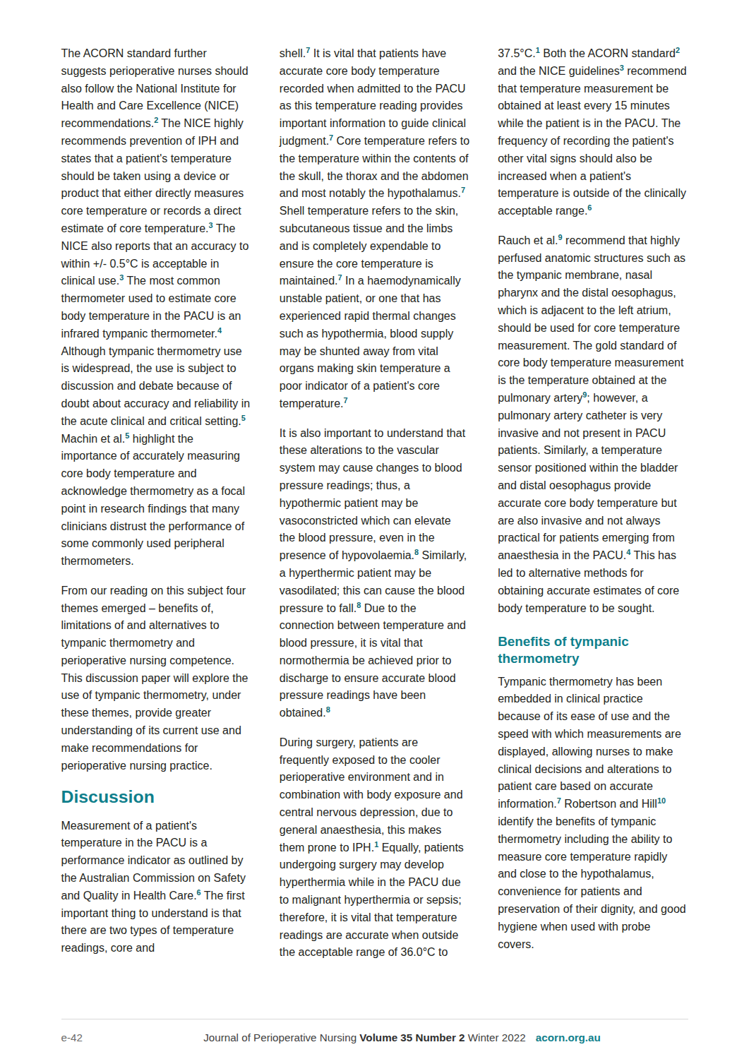The ACORN standard further suggests perioperative nurses should also follow the National Institute for Health and Care Excellence (NICE) recommendations.2 The NICE highly recommends prevention of IPH and states that a patient's temperature should be taken using a device or product that either directly measures core temperature or records a direct estimate of core temperature.3 The NICE also reports that an accuracy to within +/- 0.5°C is acceptable in clinical use.3 The most common thermometer used to estimate core body temperature in the PACU is an infrared tympanic thermometer.4 Although tympanic thermometry use is widespread, the use is subject to discussion and debate because of doubt about accuracy and reliability in the acute clinical and critical setting.5 Machin et al.5 highlight the importance of accurately measuring core body temperature and acknowledge thermometry as a focal point in research findings that many clinicians distrust the performance of some commonly used peripheral thermometers.
From our reading on this subject four themes emerged – benefits of, limitations of and alternatives to tympanic thermometry and perioperative nursing competence. This discussion paper will explore the use of tympanic thermometry, under these themes, provide greater understanding of its current use and make recommendations for perioperative nursing practice.
Discussion
Measurement of a patient's temperature in the PACU is a performance indicator as outlined by the Australian Commission on Safety and Quality in Health Care.6 The first important thing to understand is that there are two types of temperature readings, core and
shell.7 It is vital that patients have accurate core body temperature recorded when admitted to the PACU as this temperature reading provides important information to guide clinical judgment.7 Core temperature refers to the temperature within the contents of the skull, the thorax and the abdomen and most notably the hypothalamus.7 Shell temperature refers to the skin, subcutaneous tissue and the limbs and is completely expendable to ensure the core temperature is maintained.7 In a haemodynamically unstable patient, or one that has experienced rapid thermal changes such as hypothermia, blood supply may be shunted away from vital organs making skin temperature a poor indicator of a patient's core temperature.7
It is also important to understand that these alterations to the vascular system may cause changes to blood pressure readings; thus, a hypothermic patient may be vasoconstricted which can elevate the blood pressure, even in the presence of hypovolaemia.8 Similarly, a hyperthermic patient may be vasodilated; this can cause the blood pressure to fall.8 Due to the connection between temperature and blood pressure, it is vital that normothermia be achieved prior to discharge to ensure accurate blood pressure readings have been obtained.8
During surgery, patients are frequently exposed to the cooler perioperative environment and in combination with body exposure and central nervous depression, due to general anaesthesia, this makes them prone to IPH.1 Equally, patients undergoing surgery may develop hyperthermia while in the PACU due to malignant hyperthermia or sepsis; therefore, it is vital that temperature readings are accurate when outside the acceptable range of 36.0°C to
37.5°C.1 Both the ACORN standard2 and the NICE guidelines3 recommend that temperature measurement be obtained at least every 15 minutes while the patient is in the PACU. The frequency of recording the patient's other vital signs should also be increased when a patient's temperature is outside of the clinically acceptable range.6
Rauch et al.9 recommend that highly perfused anatomic structures such as the tympanic membrane, nasal pharynx and the distal oesophagus, which is adjacent to the left atrium, should be used for core temperature measurement. The gold standard of core body temperature measurement is the temperature obtained at the pulmonary artery9; however, a pulmonary artery catheter is very invasive and not present in PACU patients. Similarly, a temperature sensor positioned within the bladder and distal oesophagus provide accurate core body temperature but are also invasive and not always practical for patients emerging from anaesthesia in the PACU.4 This has led to alternative methods for obtaining accurate estimates of core body temperature to be sought.
Benefits of tympanic thermometry
Tympanic thermometry has been embedded in clinical practice because of its ease of use and the speed with which measurements are displayed, allowing nurses to make clinical decisions and alterations to patient care based on accurate information.7 Robertson and Hill10 identify the benefits of tympanic thermometry including the ability to measure core temperature rapidly and close to the hypothalamus, convenience for patients and preservation of their dignity, and good hygiene when used with probe covers.
e-42
Journal of Perioperative Nursing Volume 35 Number 2 Winter 2022 acorn.org.au